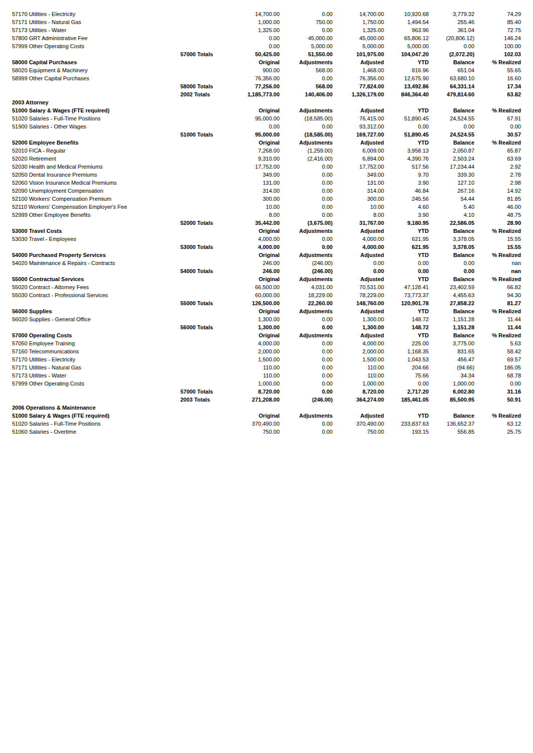| 57170 Utilities - Electricity | | 14,700.00 | 0.00 | 14,700.00 | 10,920.68 | 3,779.32 | 74.29 |
| 57171 Utilities - Natural Gas | | 1,000.00 | 750.00 | 1,750.00 | 1,494.54 | 255.46 | 85.40 |
| 57173 Utilities - Water | | 1,325.00 | 0.00 | 1,325.00 | 963.96 | 361.04 | 72.75 |
| 57800 GRT Administrative Fee | | 0.00 | 45,000.00 | 45,000.00 | 65,806.12 | (20,806.12) | 146.24 |
| 57999 Other Operating Costs | | 0.00 | 5,000.00 | 5,000.00 | 5,000.00 | 0.00 | 100.00 |
| | 57000 Totals | 50,425.00 | 51,550.00 | 101,975.00 | 104,047.20 | (2,072.20) | 102.03 |
| 58000 Capital Purchases | | Original | Adjustments | Adjusted | YTD | Balance | % Realized |
| 58020 Equipment & Machinery | | 900.00 | 568.00 | 1,468.00 | 816.96 | 651.04 | 55.65 |
| 58999 Other Capital Purchases | | 76,356.00 | 0.00 | 76,356.00 | 12,675.90 | 63,680.10 | 16.60 |
| | 58000 Totals | 77,256.00 | 568.00 | 77,824.00 | 13,492.86 | 64,331.14 | 17.34 |
| | 2002 Totals | 1,185,773.00 | 140,406.00 | 1,326,179.00 | 846,364.40 | 479,814.60 | 63.82 |
| 2003 Attorney |
| 51000 Salary & Wages (FTE required) | | Original | Adjustments | Adjusted | YTD | Balance | % Realized |
| 51020 Salaries - Full-Time Positions | | 95,000.00 | (18,585.00) | 76,415.00 | 51,890.45 | 24,524.55 | 67.91 |
| 51900 Salaries - Other Wages | | 0.00 | 0.00 | 93,312.00 | 0.00 | 0.00 | 0.00 |
| | 51000 Totals | 95,000.00 | (18,585.00) | 169,727.00 | 51,890.45 | 24,524.55 | 30.57 |
| 52000 Employee Benefits | | Original | Adjustments | Adjusted | YTD | Balance | % Realized |
| 52010 FICA - Regular | | 7,268.00 | (1,259.00) | 6,009.00 | 3,958.13 | 2,050.87 | 65.87 |
| 52020 Retirement | | 9,310.00 | (2,416.00) | 6,894.00 | 4,390.76 | 2,503.24 | 63.69 |
| 52030 Health and Medical Premiums | | 17,752.00 | 0.00 | 17,752.00 | 517.56 | 17,234.44 | 2.92 |
| 52050 Dental Insurance Premiums | | 349.00 | 0.00 | 349.00 | 9.70 | 339.30 | 2.78 |
| 52060 Vision Insurance Medical Premiums | | 131.00 | 0.00 | 131.00 | 3.90 | 127.10 | 2.98 |
| 52090 Unemployment Compensation | | 314.00 | 0.00 | 314.00 | 46.84 | 267.16 | 14.92 |
| 52100 Workers' Compensation Premium | | 300.00 | 0.00 | 300.00 | 245.56 | 54.44 | 81.85 |
| 52110 Workers' Compensation Employer's Fee | | 10.00 | 0.00 | 10.00 | 4.60 | 5.40 | 46.00 |
| 52999 Other Employee Benefits | | 8.00 | 0.00 | 8.00 | 3.90 | 4.10 | 48.75 |
| | 52000 Totals | 35,442.00 | (3,675.00) | 31,767.00 | 9,180.95 | 22,586.05 | 28.90 |
| 53000 Travel Costs | | Original | Adjustments | Adjusted | YTD | Balance | % Realized |
| 53030 Travel - Employees | | 4,000.00 | 0.00 | 4,000.00 | 621.95 | 3,378.05 | 15.55 |
| | 53000 Totals | 4,000.00 | 0.00 | 4,000.00 | 621.95 | 3,378.05 | 15.55 |
| 54000 Purchased Property Services | | Original | Adjustments | Adjusted | YTD | Balance | % Realized |
| 54020 Maintenance & Repairs - Contracts | | 246.00 | (246.00) | 0.00 | 0.00 | 0.00 | nan |
| | 54000 Totals | 246.00 | (246.00) | 0.00 | 0.00 | 0.00 | nan |
| 55000 Contractual Services | | Original | Adjustments | Adjusted | YTD | Balance | % Realized |
| 55020 Contract - Attorney Fees | | 66,500.00 | 4,031.00 | 70,531.00 | 47,128.41 | 23,402.59 | 66.82 |
| 55030 Contract - Professional Services | | 60,000.00 | 18,229.00 | 78,229.00 | 73,773.37 | 4,455.63 | 94.30 |
| | 55000 Totals | 126,500.00 | 22,260.00 | 148,760.00 | 120,901.78 | 27,858.22 | 81.27 |
| 56000 Supplies | | Original | Adjustments | Adjusted | YTD | Balance | % Realized |
| 56020 Supplies - General Office | | 1,300.00 | 0.00 | 1,300.00 | 148.72 | 1,151.28 | 11.44 |
| | 56000 Totals | 1,300.00 | 0.00 | 1,300.00 | 148.72 | 1,151.28 | 11.44 |
| 57000 Operating Costs | | Original | Adjustments | Adjusted | YTD | Balance | % Realized |
| 57050 Employee Training | | 4,000.00 | 0.00 | 4,000.00 | 225.00 | 3,775.00 | 5.63 |
| 57160 Telecommunications | | 2,000.00 | 0.00 | 2,000.00 | 1,168.35 | 831.65 | 58.42 |
| 57170 Utilities - Electricity | | 1,500.00 | 0.00 | 1,500.00 | 1,043.53 | 456.47 | 69.57 |
| 57171 Utilities - Natural Gas | | 110.00 | 0.00 | 110.00 | 204.66 | (94.66) | 186.05 |
| 57173 Utilities - Water | | 110.00 | 0.00 | 110.00 | 75.66 | 34.34 | 68.78 |
| 57999 Other Operating Costs | | 1,000.00 | 0.00 | 1,000.00 | 0.00 | 1,000.00 | 0.00 |
| | 57000 Totals | 8,720.00 | 0.00 | 8,720.00 | 2,717.20 | 6,002.80 | 31.16 |
| | 2003 Totals | 271,208.00 | (246.00) | 364,274.00 | 185,461.05 | 85,500.95 | 50.91 |
| 2006 Operations & Maintenance |
| 51000 Salary & Wages (FTE required) | | Original | Adjustments | Adjusted | YTD | Balance | % Realized |
| 51020 Salaries - Full-Time Positions | | 370,490.00 | 0.00 | 370,490.00 | 233,837.63 | 136,652.37 | 63.12 |
| 51060 Salaries - Overtime | | 750.00 | 0.00 | 750.00 | 193.15 | 556.85 | 25.75 |